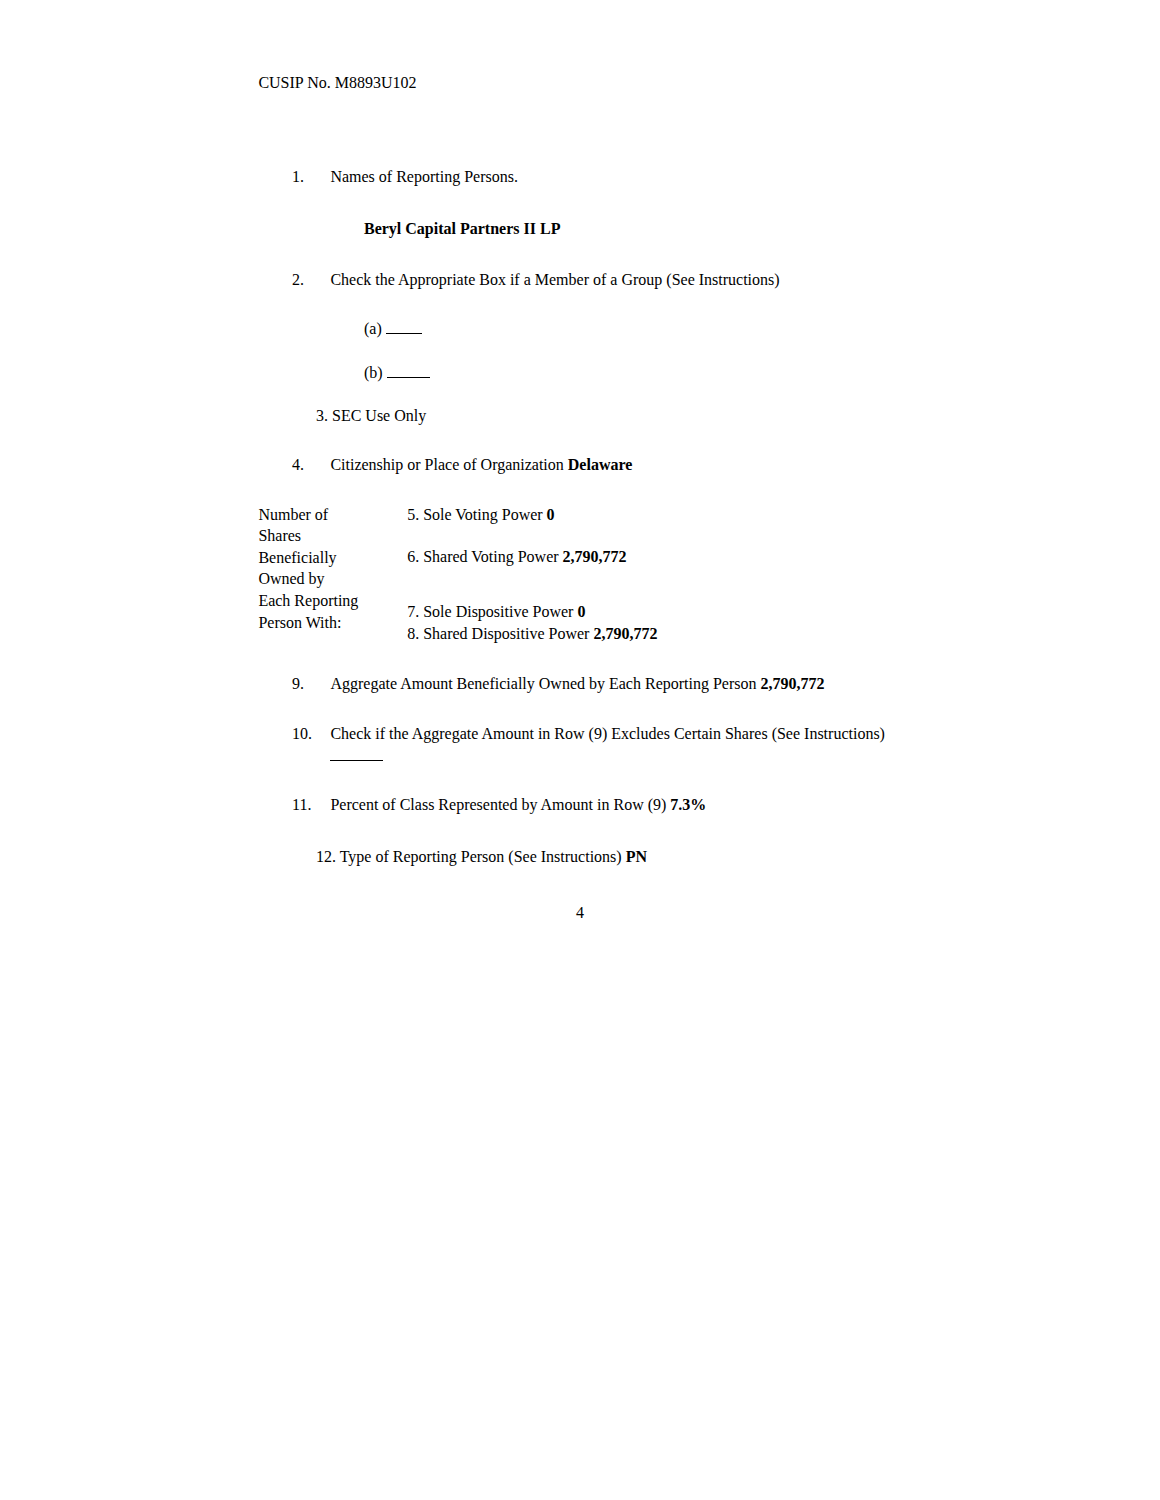CUSIP No. M8893U102
1.
Names of Reporting Persons.
Beryl Capital Partners II LP
2.
Check the Appropriate Box if a Member of a Group (See Instructions)
(a)
(b)
3. SEC Use Only
4.
Citizenship or Place of Organization Delaware
Number of
Shares
Beneficially
Owned by
Each Reporting
Person With:
5. Sole Voting Power 0
6. Shared Voting Power 2,790,772
7. Sole Dispositive Power 0
8. Shared Dispositive Power 2,790,772
9.
Aggregate Amount Beneficially Owned by Each Reporting Person 2,790,772
10.
Check if the Aggregate Amount in Row (9) Excludes Certain Shares (See Instructions)
11.
Percent of Class Represented by Amount in Row (9) 7.3%
12. Type of Reporting Person (See Instructions) PN
4